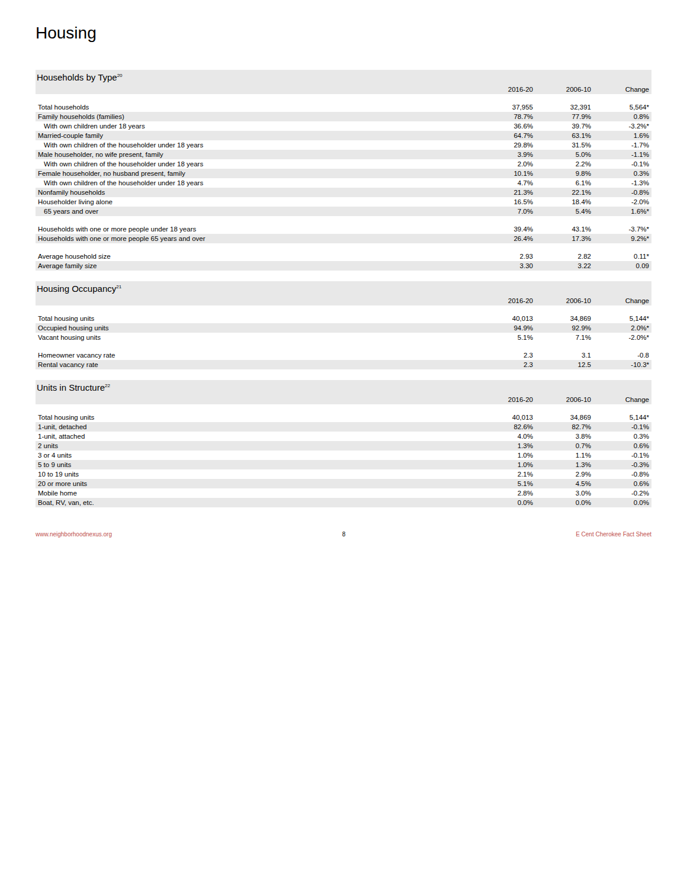Housing
Households by Type 20
| | 2016-20 | 2006-10 | Change |
| --- | --- | --- | --- |
| Total households | 37,955 | 32,391 | 5,564* |
| Family households (families) | 78.7% | 77.9% | 0.8% |
| With own children under 18 years | 36.6% | 39.7% | -3.2%* |
| Married-couple family | 64.7% | 63.1% | 1.6% |
| With own children of the householder under 18 years | 29.8% | 31.5% | -1.7% |
| Male householder, no wife present, family | 3.9% | 5.0% | -1.1% |
| With own children of the householder under 18 years | 2.0% | 2.2% | -0.1% |
| Female householder, no husband present, family | 10.1% | 9.8% | 0.3% |
| With own children of the householder under 18 years | 4.7% | 6.1% | -1.3% |
| Nonfamily households | 21.3% | 22.1% | -0.8% |
| Householder living alone | 16.5% | 18.4% | -2.0% |
| 65 years and over | 7.0% | 5.4% | 1.6%* |
| Households with one or more people under 18 years | 39.4% | 43.1% | -3.7%* |
| Households with one or more people 65 years and over | 26.4% | 17.3% | 9.2%* |
| Average household size | 2.93 | 2.82 | 0.11* |
| Average family size | 3.30 | 3.22 | 0.09 |
Housing Occupancy 21
| | 2016-20 | 2006-10 | Change |
| --- | --- | --- | --- |
| Total housing units | 40,013 | 34,869 | 5,144* |
| Occupied housing units | 94.9% | 92.9% | 2.0%* |
| Vacant housing units | 5.1% | 7.1% | -2.0%* |
| Homeowner vacancy rate | 2.3 | 3.1 | -0.8 |
| Rental vacancy rate | 2.3 | 12.5 | -10.3* |
Units in Structure 22
| | 2016-20 | 2006-10 | Change |
| --- | --- | --- | --- |
| Total housing units | 40,013 | 34,869 | 5,144* |
| 1-unit, detached | 82.6% | 82.7% | -0.1% |
| 1-unit, attached | 4.0% | 3.8% | 0.3% |
| 2 units | 1.3% | 0.7% | 0.6% |
| 3 or 4 units | 1.0% | 1.1% | -0.1% |
| 5 to 9 units | 1.0% | 1.3% | -0.3% |
| 10 to 19 units | 2.1% | 2.9% | -0.8% |
| 20 or more units | 5.1% | 4.5% | 0.6% |
| Mobile home | 2.8% | 3.0% | -0.2% |
| Boat, RV, van, etc. | 0.0% | 0.0% | 0.0% |
www.neighborhoodnexus.org 8 E Cent Cherokee Fact Sheet